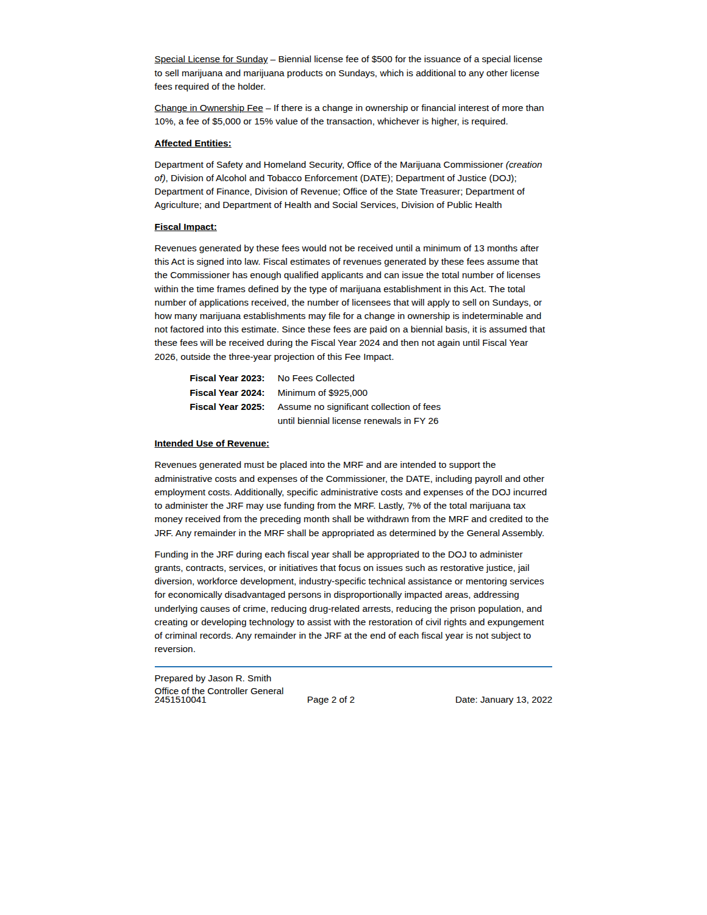Special License for Sunday – Biennial license fee of $500 for the issuance of a special license to sell marijuana and marijuana products on Sundays, which is additional to any other license fees required of the holder.
Change in Ownership Fee – If there is a change in ownership or financial interest of more than 10%, a fee of $5,000 or 15% value of the transaction, whichever is higher, is required.
Affected Entities:
Department of Safety and Homeland Security, Office of the Marijuana Commissioner (creation of), Division of Alcohol and Tobacco Enforcement (DATE); Department of Justice (DOJ); Department of Finance, Division of Revenue; Office of the State Treasurer; Department of Agriculture; and Department of Health and Social Services, Division of Public Health
Fiscal Impact:
Revenues generated by these fees would not be received until a minimum of 13 months after this Act is signed into law. Fiscal estimates of revenues generated by these fees assume that the Commissioner has enough qualified applicants and can issue the total number of licenses within the time frames defined by the type of marijuana establishment in this Act. The total number of applications received, the number of licensees that will apply to sell on Sundays, or how many marijuana establishments may file for a change in ownership is indeterminable and not factored into this estimate. Since these fees are paid on a biennial basis, it is assumed that these fees will be received during the Fiscal Year 2024 and then not again until Fiscal Year 2026, outside the three-year projection of this Fee Impact.
| Fiscal Year 2023: | No Fees Collected |
| Fiscal Year 2024: | Minimum of $925,000 |
| Fiscal Year 2025: | Assume no significant collection of fees until biennial license renewals in FY 26 |
Intended Use of Revenue:
Revenues generated must be placed into the MRF and are intended to support the administrative costs and expenses of the Commissioner, the DATE, including payroll and other employment costs. Additionally, specific administrative costs and expenses of the DOJ incurred to administer the JRF may use funding from the MRF. Lastly, 7% of the total marijuana tax money received from the preceding month shall be withdrawn from the MRF and credited to the JRF. Any remainder in the MRF shall be appropriated as determined by the General Assembly.
Funding in the JRF during each fiscal year shall be appropriated to the DOJ to administer grants, contracts, services, or initiatives that focus on issues such as restorative justice, jail diversion, workforce development, industry-specific technical assistance or mentoring services for economically disadvantaged persons in disproportionally impacted areas, addressing underlying causes of crime, reducing drug-related arrests, reducing the prison population, and creating or developing technology to assist with the restoration of civil rights and expungement of criminal records. Any remainder in the JRF at the end of each fiscal year is not subject to reversion.
Prepared by Jason R. Smith
Office of the Controller General
2451510041 Page 2 of 2 Date: January 13, 2022